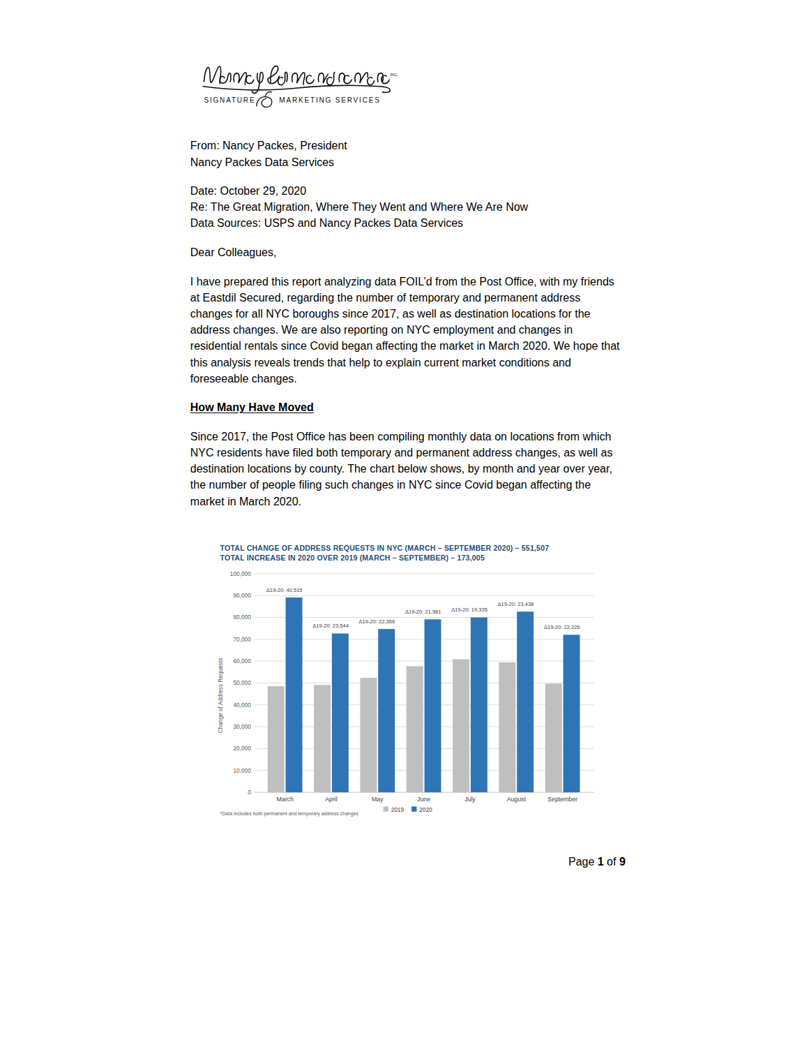INC. SIGNATURE MARKETING SERVICES
From: Nancy Packes, President
Nancy Packes Data Services
Date: October 29, 2020
Re: The Great Migration, Where They Went and Where We Are Now
Data Sources: USPS and Nancy Packes Data Services
Dear Colleagues,
I have prepared this report analyzing data FOIL’d from the Post Office, with my friends at Eastdil Secured, regarding the number of temporary and permanent address changes for all NYC boroughs since 2017, as well as destination locations for the address changes. We are also reporting on NYC employment and changes in residential rentals since Covid began affecting the market in March 2020. We hope that this analysis reveals trends that help to explain current market conditions and foreseeable changes.
How Many Have Moved
Since 2017, the Post Office has been compiling monthly data on locations from which NYC residents have filed both temporary and permanent address changes, as well as destination locations by county. The chart below shows, by month and year over year, the number of people filing such changes in NYC since Covid began affecting the market in March 2020.
TOTAL CHANGE OF ADDRESS REQUESTS IN NYC (MARCH – SEPTEMBER 2020) – 551,507 TOTAL INCREASE IN 2020 OVER 2019 (MARCH – SEPTEMBER) – 173,005 100,000 90,000 80,000 70,000 60,000 50,000 40,000 30,000 20,000 10,000 0 Change of Address Requests Δ19-20: 40,515 Δ19-20: 23,544 Δ19-20: 22,366 Δ19-20: 21,581 Δ19-20: 19,335 Δ19-20: 23,438 Δ19-20: 22,226 March April May June July August September 2019 2020 *Data includes both permanent and temporary address changes
Page 1 of 9